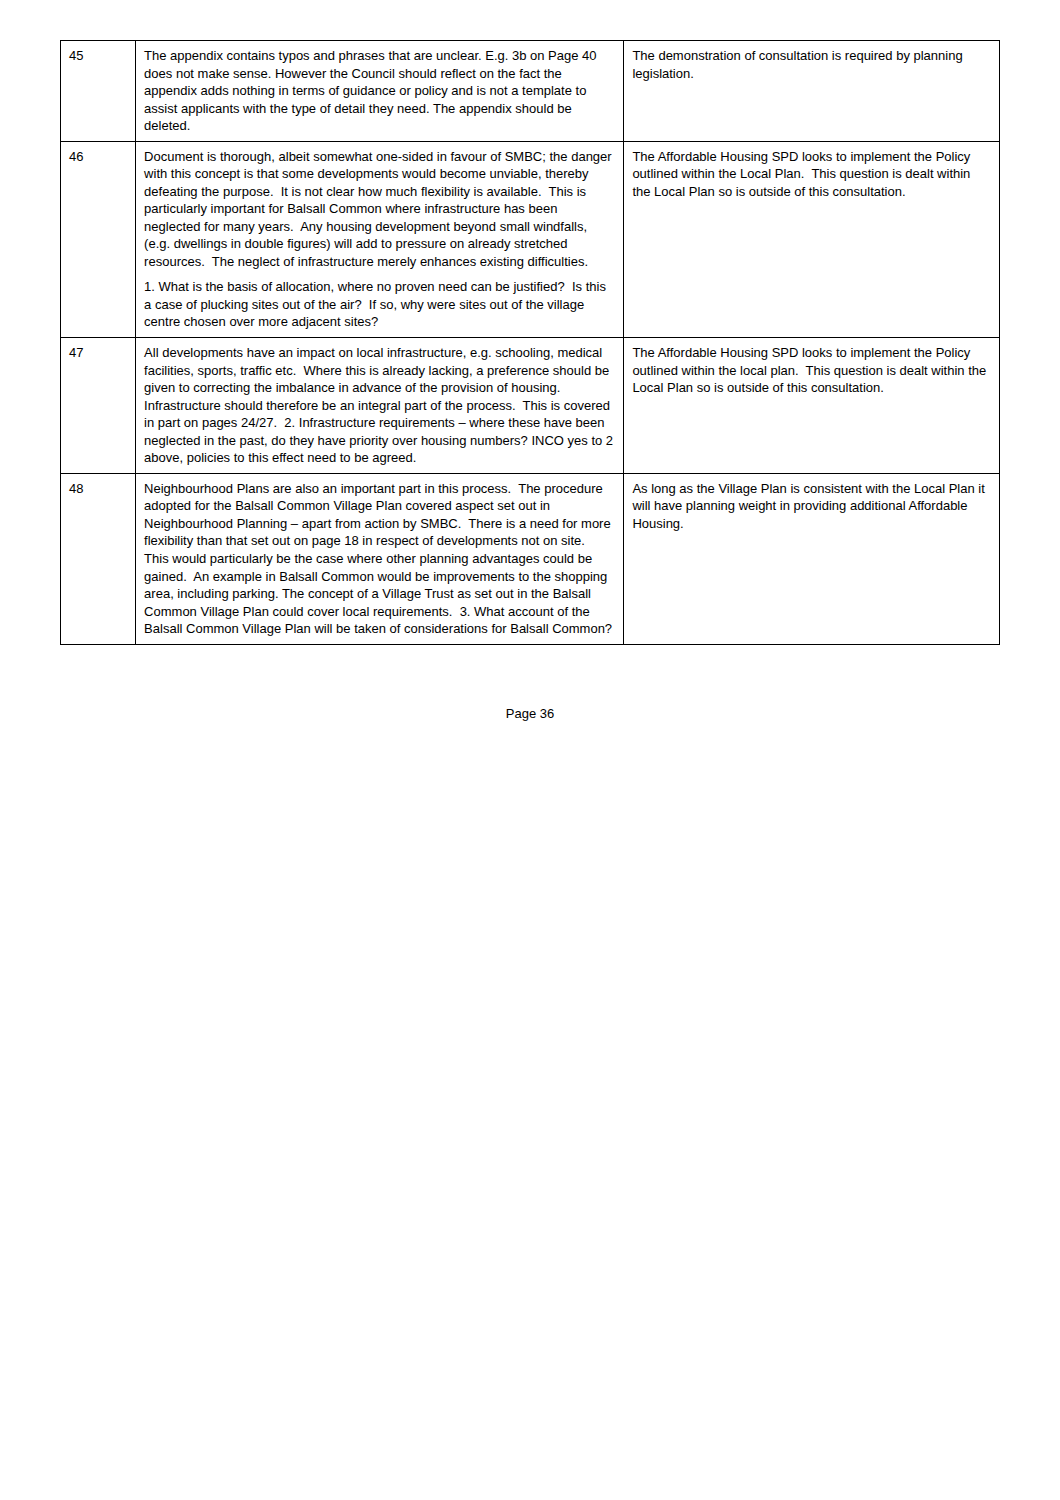| 45 | The appendix contains typos and phrases that are unclear. E.g. 3b on Page 40 does not make sense. However the Council should reflect on the fact the appendix adds nothing in terms of guidance or policy and is not a template to assist applicants with the type of detail they need. The appendix should be deleted. | The demonstration of consultation is required by planning legislation. |
| 46 | Document is thorough, albeit somewhat one-sided in favour of SMBC; the danger with this concept is that some developments would become unviable, thereby defeating the purpose. It is not clear how much flexibility is available. This is particularly important for Balsall Common where infrastructure has been neglected for many years. Any housing development beyond small windfalls, (e.g. dwellings in double figures) will add to pressure on already stretched resources. The neglect of infrastructure merely enhances existing difficulties. 1. What is the basis of allocation, where no proven need can be justified? Is this a case of plucking sites out of the air? If so, why were sites out of the village centre chosen over more adjacent sites? | The Affordable Housing SPD looks to implement the Policy outlined within the Local Plan. This question is dealt within the Local Plan so is outside of this consultation. |
| 47 | All developments have an impact on local infrastructure, e.g. schooling, medical facilities, sports, traffic etc. Where this is already lacking, a preference should be given to correcting the imbalance in advance of the provision of housing. Infrastructure should therefore be an integral part of the process. This is covered in part on pages 24/27. 2. Infrastructure requirements – where these have been neglected in the past, do they have priority over housing numbers? INCO yes to 2 above, policies to this effect need to be agreed. | The Affordable Housing SPD looks to implement the Policy outlined within the local plan. This question is dealt within the Local Plan so is outside of this consultation. |
| 48 | Neighbourhood Plans are also an important part in this process. The procedure adopted for the Balsall Common Village Plan covered aspect set out in Neighbourhood Planning – apart from action by SMBC. There is a need for more flexibility than that set out on page 18 in respect of developments not on site. This would particularly be the case where other planning advantages could be gained. An example in Balsall Common would be improvements to the shopping area, including parking. The concept of a Village Trust as set out in the Balsall Common Village Plan could cover local requirements. 3. What account of the Balsall Common Village Plan will be taken of considerations for Balsall Common? | As long as the Village Plan is consistent with the Local Plan it will have planning weight in providing additional Affordable Housing. |
Page 36